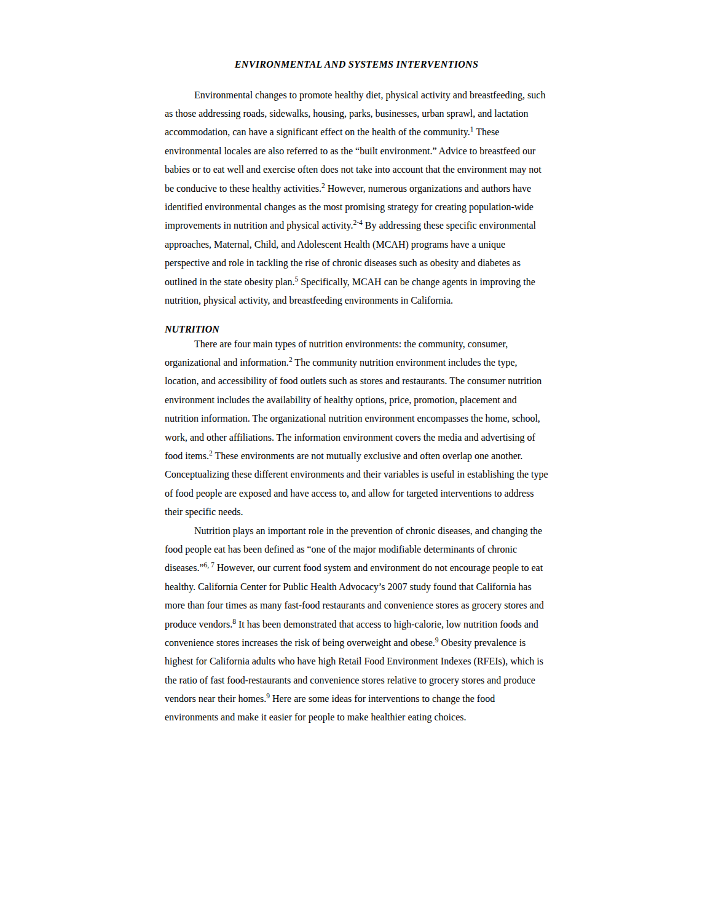Environmental and Systems Interventions
Environmental changes to promote healthy diet, physical activity and breastfeeding, such as those addressing roads, sidewalks, housing, parks, businesses, urban sprawl, and lactation accommodation, can have a significant effect on the health of the community.1 These environmental locales are also referred to as the “built environment.” Advice to breastfeed our babies or to eat well and exercise often does not take into account that the environment may not be conducive to these healthy activities.2 However, numerous organizations and authors have identified environmental changes as the most promising strategy for creating population-wide improvements in nutrition and physical activity.2-4 By addressing these specific environmental approaches, Maternal, Child, and Adolescent Health (MCAH) programs have a unique perspective and role in tackling the rise of chronic diseases such as obesity and diabetes as outlined in the state obesity plan.5 Specifically, MCAH can be change agents in improving the nutrition, physical activity, and breastfeeding environments in California.
Nutrition
There are four main types of nutrition environments: the community, consumer, organizational and information.2 The community nutrition environment includes the type, location, and accessibility of food outlets such as stores and restaurants. The consumer nutrition environment includes the availability of healthy options, price, promotion, placement and nutrition information. The organizational nutrition environment encompasses the home, school, work, and other affiliations. The information environment covers the media and advertising of food items.2 These environments are not mutually exclusive and often overlap one another. Conceptualizing these different environments and their variables is useful in establishing the type of food people are exposed and have access to, and allow for targeted interventions to address their specific needs.
Nutrition plays an important role in the prevention of chronic diseases, and changing the food people eat has been defined as “one of the major modifiable determinants of chronic diseases.”6, 7 However, our current food system and environment do not encourage people to eat healthy. California Center for Public Health Advocacy’s 2007 study found that California has more than four times as many fast-food restaurants and convenience stores as grocery stores and produce vendors.8 It has been demonstrated that access to high-calorie, low nutrition foods and convenience stores increases the risk of being overweight and obese.9 Obesity prevalence is highest for California adults who have high Retail Food Environment Indexes (RFEIs), which is the ratio of fast food-restaurants and convenience stores relative to grocery stores and produce vendors near their homes.9 Here are some ideas for interventions to change the food environments and make it easier for people to make healthier eating choices.